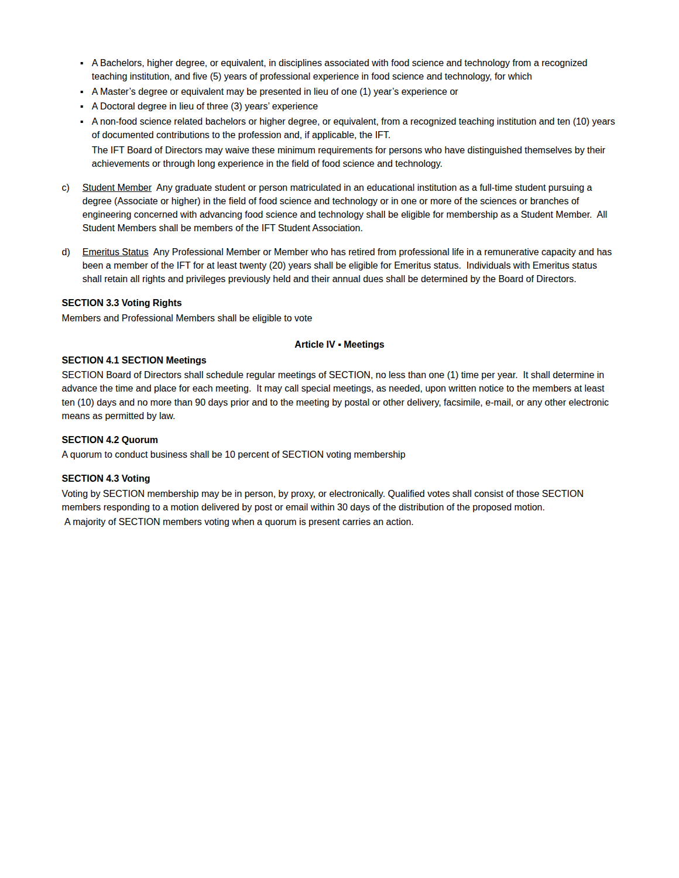A Bachelors, higher degree, or equivalent, in disciplines associated with food science and technology from a recognized teaching institution, and five (5) years of professional experience in food science and technology, for which
A Master’s degree or equivalent may be presented in lieu of one (1) year’s experience or
A Doctoral degree in lieu of three (3) years’ experience
A non-food science related bachelors or higher degree, or equivalent, from a recognized teaching institution and ten (10) years of documented contributions to the profession and, if applicable, the IFT.
The IFT Board of Directors may waive these minimum requirements for persons who have distinguished themselves by their achievements or through long experience in the field of food science and technology.
c) Student Member Any graduate student or person matriculated in an educational institution as a full-time student pursuing a degree (Associate or higher) in the field of food science and technology or in one or more of the sciences or branches of engineering concerned with advancing food science and technology shall be eligible for membership as a Student Member. All Student Members shall be members of the IFT Student Association.
d) Emeritus Status Any Professional Member or Member who has retired from professional life in a remunerative capacity and has been a member of the IFT for at least twenty (20) years shall be eligible for Emeritus status. Individuals with Emeritus status shall retain all rights and privileges previously held and their annual dues shall be determined by the Board of Directors.
SECTION 3.3 Voting Rights
Members and Professional Members shall be eligible to vote
Article IV ▪ Meetings
SECTION 4.1 SECTION Meetings
SECTION Board of Directors shall schedule regular meetings of SECTION, no less than one (1) time per year. It shall determine in advance the time and place for each meeting. It may call special meetings, as needed, upon written notice to the members at least ten (10) days and no more than 90 days prior and to the meeting by postal or other delivery, facsimile, e-mail, or any other electronic means as permitted by law.
SECTION 4.2 Quorum
A quorum to conduct business shall be 10 percent of SECTION voting membership
SECTION 4.3 Voting
Voting by SECTION membership may be in person, by proxy, or electronically. Qualified votes shall consist of those SECTION members responding to a motion delivered by post or email within 30 days of the distribution of the proposed motion.
A majority of SECTION members voting when a quorum is present carries an action.